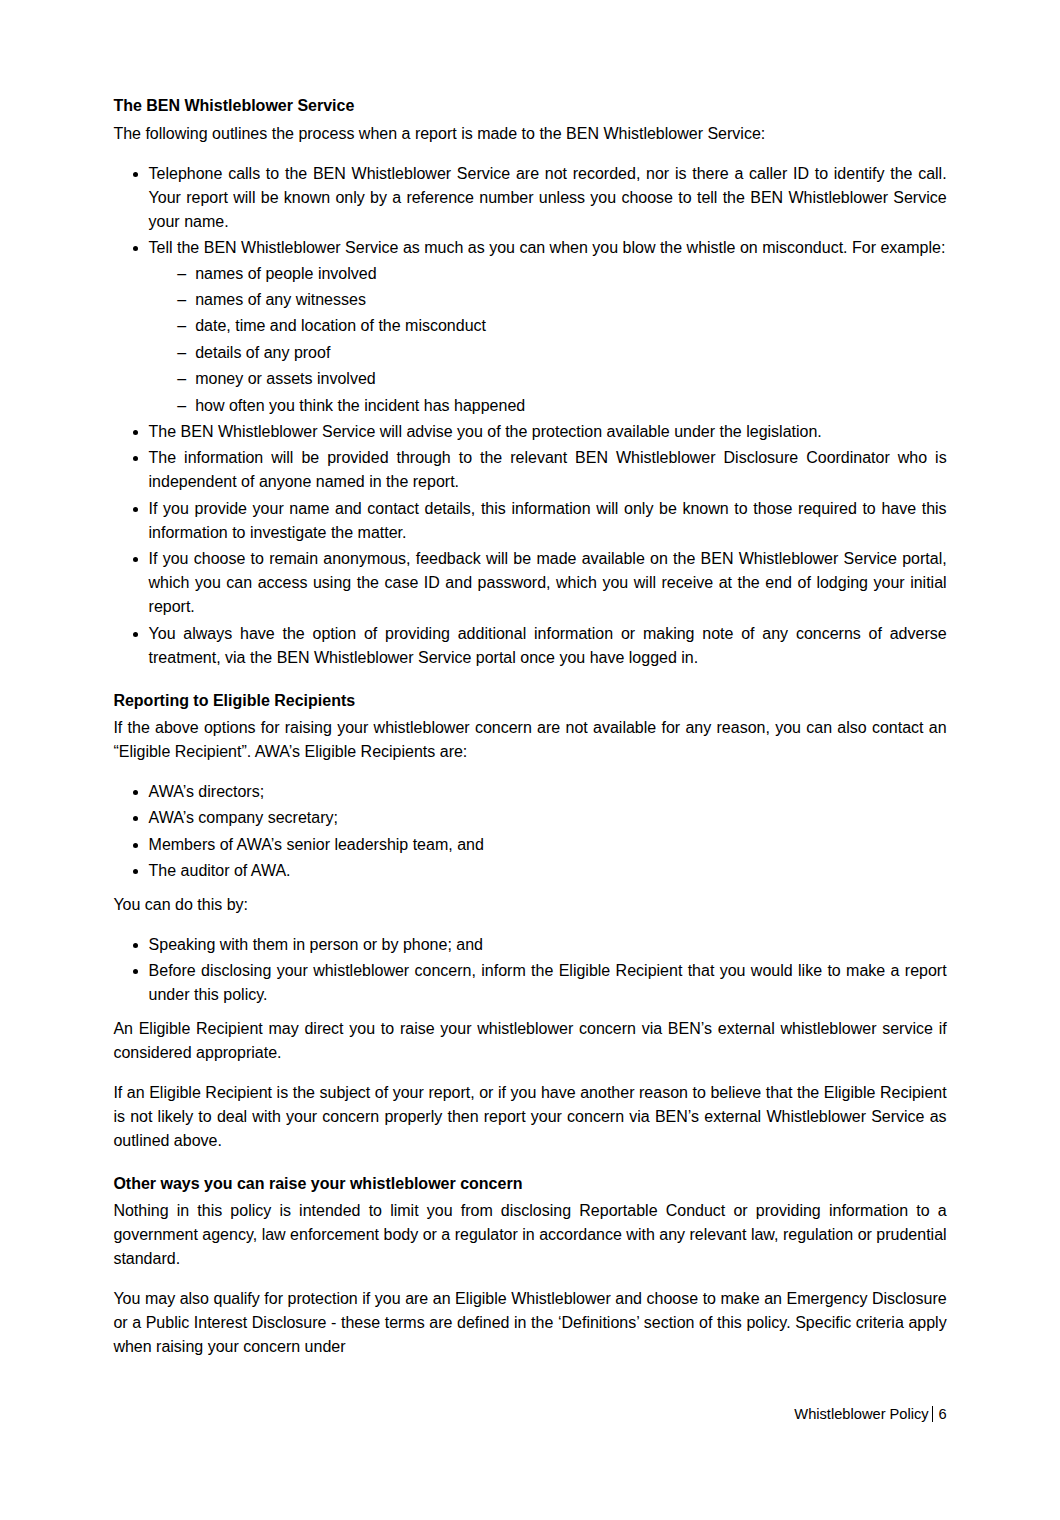The BEN Whistleblower Service
The following outlines the process when a report is made to the BEN Whistleblower Service:
Telephone calls to the BEN Whistleblower Service are not recorded, nor is there a caller ID to identify the call. Your report will be known only by a reference number unless you choose to tell the BEN Whistleblower Service your name.
Tell the BEN Whistleblower Service as much as you can when you blow the whistle on misconduct. For example:
names of people involved
names of any witnesses
date, time and location of the misconduct
details of any proof
money or assets involved
how often you think the incident has happened
The BEN Whistleblower Service will advise you of the protection available under the legislation.
The information will be provided through to the relevant BEN Whistleblower Disclosure Coordinator who is independent of anyone named in the report.
If you provide your name and contact details, this information will only be known to those required to have this information to investigate the matter.
If you choose to remain anonymous, feedback will be made available on the BEN Whistleblower Service portal, which you can access using the case ID and password, which you will receive at the end of lodging your initial report.
You always have the option of providing additional information or making note of any concerns of adverse treatment, via the BEN Whistleblower Service portal once you have logged in.
Reporting to Eligible Recipients
If the above options for raising your whistleblower concern are not available for any reason, you can also contact an “Eligible Recipient”. AWA’s Eligible Recipients are:
AWA’s directors;
AWA’s company secretary;
Members of AWA’s senior leadership team, and
The auditor of AWA.
You can do this by:
Speaking with them in person or by phone; and
Before disclosing your whistleblower concern, inform the Eligible Recipient that you would like to make a report under this policy.
An Eligible Recipient may direct you to raise your whistleblower concern via BEN’s external whistleblower service if considered appropriate.
If an Eligible Recipient is the subject of your report, or if you have another reason to believe that the Eligible Recipient is not likely to deal with your concern properly then report your concern via BEN’s external Whistleblower Service as outlined above.
Other ways you can raise your whistleblower concern
Nothing in this policy is intended to limit you from disclosing Reportable Conduct or providing information to a government agency, law enforcement body or a regulator in accordance with any relevant law, regulation or prudential standard.
You may also qualify for protection if you are an Eligible Whistleblower and choose to make an Emergency Disclosure or a Public Interest Disclosure - these terms are defined in the ‘Definitions’ section of this policy. Specific criteria apply when raising your concern under
Whistleblower Policy6